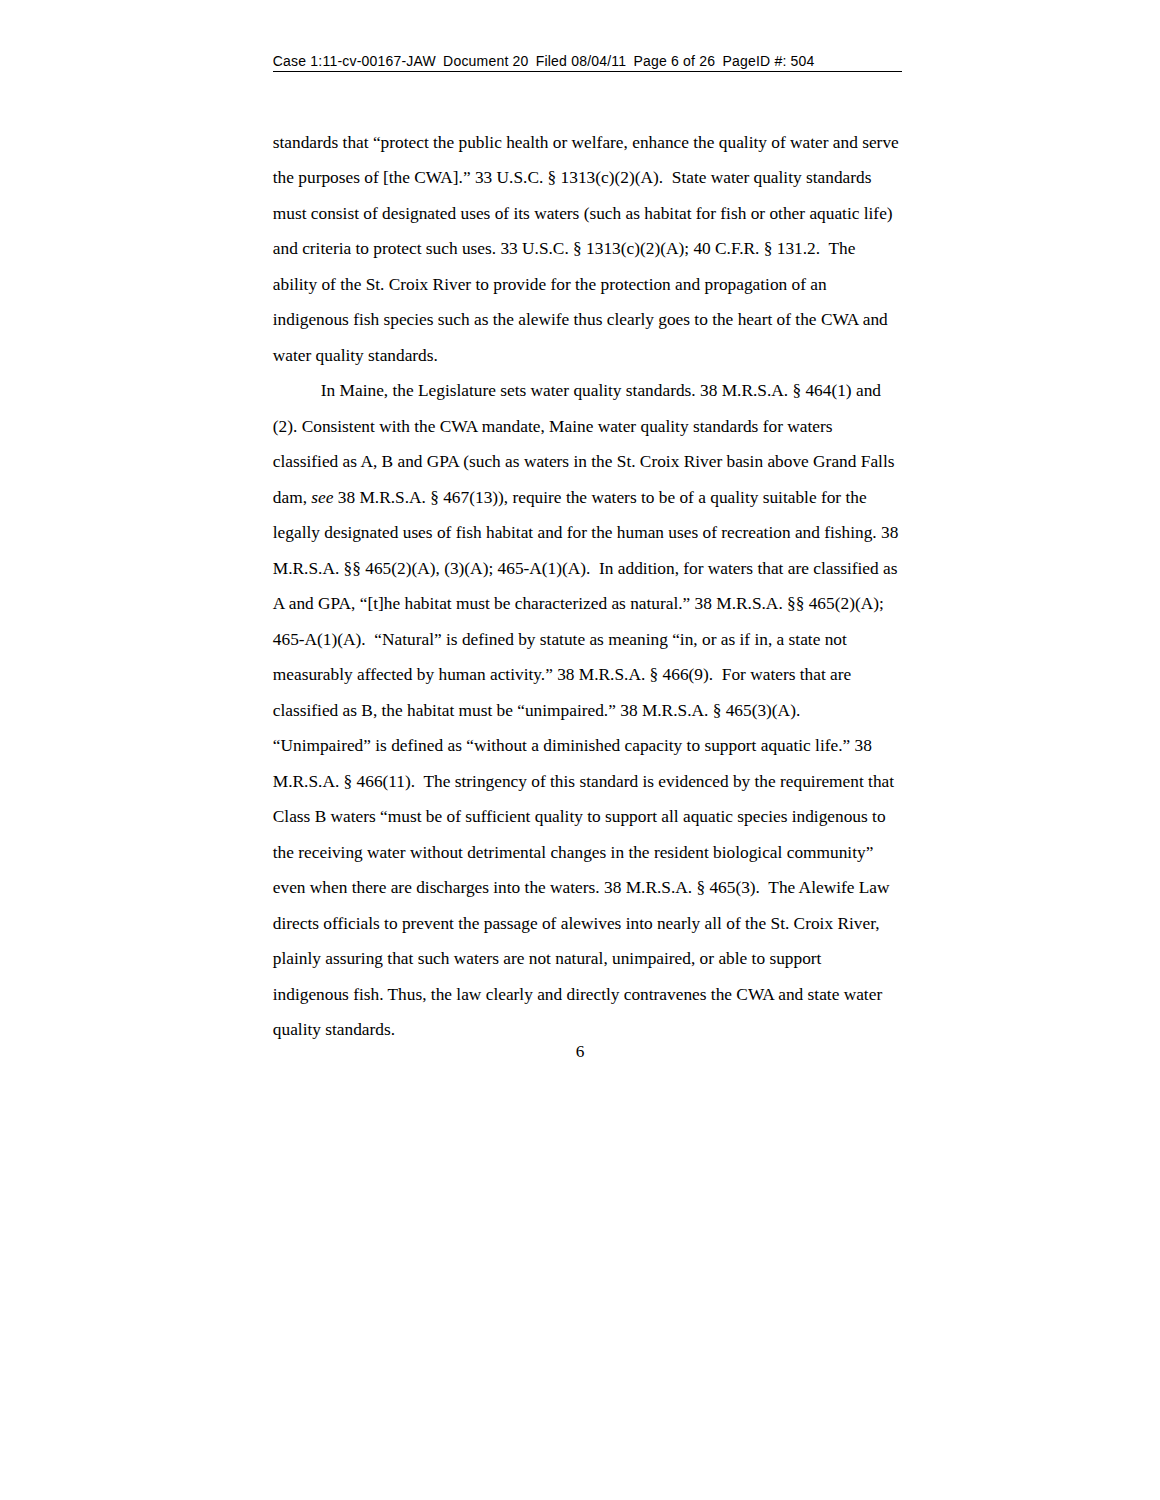Case 1:11-cv-00167-JAW Document 20 Filed 08/04/11 Page 6 of 26 PageID #: 504
standards that “protect the public health or welfare, enhance the quality of water and serve the purposes of [the CWA].” 33 U.S.C. § 1313(c)(2)(A). State water quality standards must consist of designated uses of its waters (such as habitat for fish or other aquatic life) and criteria to protect such uses. 33 U.S.C. § 1313(c)(2)(A); 40 C.F.R. § 131.2. The ability of the St. Croix River to provide for the protection and propagation of an indigenous fish species such as the alewife thus clearly goes to the heart of the CWA and water quality standards.
In Maine, the Legislature sets water quality standards. 38 M.R.S.A. § 464(1) and (2). Consistent with the CWA mandate, Maine water quality standards for waters classified as A, B and GPA (such as waters in the St. Croix River basin above Grand Falls dam, see 38 M.R.S.A. § 467(13)), require the waters to be of a quality suitable for the legally designated uses of fish habitat and for the human uses of recreation and fishing. 38 M.R.S.A. §§ 465(2)(A), (3)(A); 465-A(1)(A). In addition, for waters that are classified as A and GPA, “[t]he habitat must be characterized as natural.” 38 M.R.S.A. §§ 465(2)(A); 465-A(1)(A). “Natural” is defined by statute as meaning “in, or as if in, a state not measurably affected by human activity.” 38 M.R.S.A. § 466(9). For waters that are classified as B, the habitat must be “unimpaired.” 38 M.R.S.A. § 465(3)(A). “Unimpaired” is defined as “without a diminished capacity to support aquatic life.” 38 M.R.S.A. § 466(11). The stringency of this standard is evidenced by the requirement that Class B waters “must be of sufficient quality to support all aquatic species indigenous to the receiving water without detrimental changes in the resident biological community” even when there are discharges into the waters. 38 M.R.S.A. § 465(3). The Alewife Law directs officials to prevent the passage of alewives into nearly all of the St. Croix River, plainly assuring that such waters are not natural, unimpaired, or able to support indigenous fish. Thus, the law clearly and directly contravenes the CWA and state water quality standards.
6